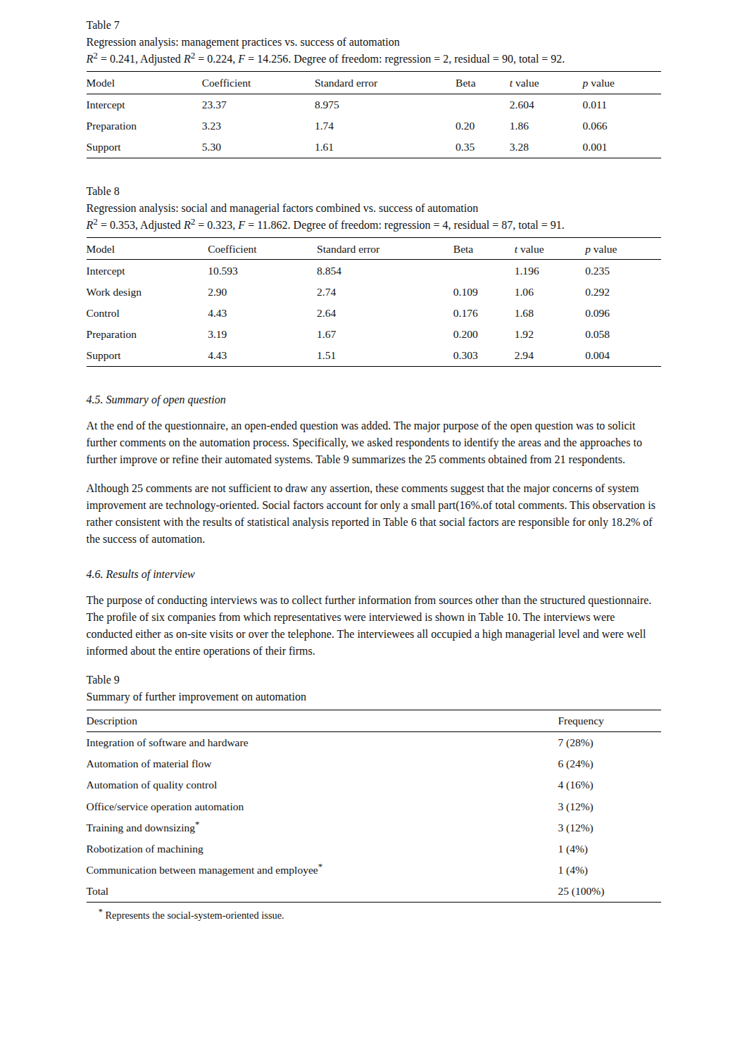Table 7 Regression analysis: management practices vs. success of automation R2 = 0.241, Adjusted R2 = 0.224, F = 14.256. Degree of freedom: regression = 2, residual = 90, total = 92.
| Model | Coefficient | Standard error | Beta | t value | p value |
| --- | --- | --- | --- | --- | --- |
| Intercept | 23.37 | 8.975 | | 2.604 | 0.011 |
| Preparation | 3.23 | 1.74 | 0.20 | 1.86 | 0.066 |
| Support | 5.30 | 1.61 | 0.35 | 3.28 | 0.001 |
Table 8 Regression analysis: social and managerial factors combined vs. success of automation R2 = 0.353, Adjusted R2 = 0.323, F = 11.862. Degree of freedom: regression = 4, residual = 87, total = 91.
| Model | Coefficient | Standard error | Beta | t value | p value |
| --- | --- | --- | --- | --- | --- |
| Intercept | 10.593 | 8.854 | | 1.196 | 0.235 |
| Work design | 2.90 | 2.74 | 0.109 | 1.06 | 0.292 |
| Control | 4.43 | 2.64 | 0.176 | 1.68 | 0.096 |
| Preparation | 3.19 | 1.67 | 0.200 | 1.92 | 0.058 |
| Support | 4.43 | 1.51 | 0.303 | 2.94 | 0.004 |
4.5. Summary of open question
At the end of the questionnaire, an open-ended question was added. The major purpose of the open question was to solicit further comments on the automation process. Specifically, we asked respondents to identify the areas and the approaches to further improve or refine their automated systems. Table 9 summarizes the 25 comments obtained from 21 respondents.
Although 25 comments are not sufficient to draw any assertion, these comments suggest that the major concerns of system improvement are technology-oriented. Social factors account for only a small part(16%.of total comments. This observation is rather consistent with the results of statistical analysis reported in Table 6 that social factors are responsible for only 18.2% of the success of automation.
4.6. Results of interview
The purpose of conducting interviews was to collect further information from sources other than the structured questionnaire. The profile of six companies from which representatives were interviewed is shown in Table 10. The interviews were conducted either as on-site visits or over the telephone. The interviewees all occupied a high managerial level and were well informed about the entire operations of their firms.
Table 9 Summary of further improvement on automation
| Description | Frequency |
| --- | --- |
| Integration of software and hardware | 7 (28%) |
| Automation of material flow | 6 (24%) |
| Automation of quality control | 4 (16%) |
| Office/service operation automation | 3 (12%) |
| Training and downsizing * | 3 (12%) |
| Robotization of machining | 1 (4%) |
| Communication between management and employee * | 1 (4%) |
| Total | 25 (100%) |
* Represents the social-system-oriented issue.